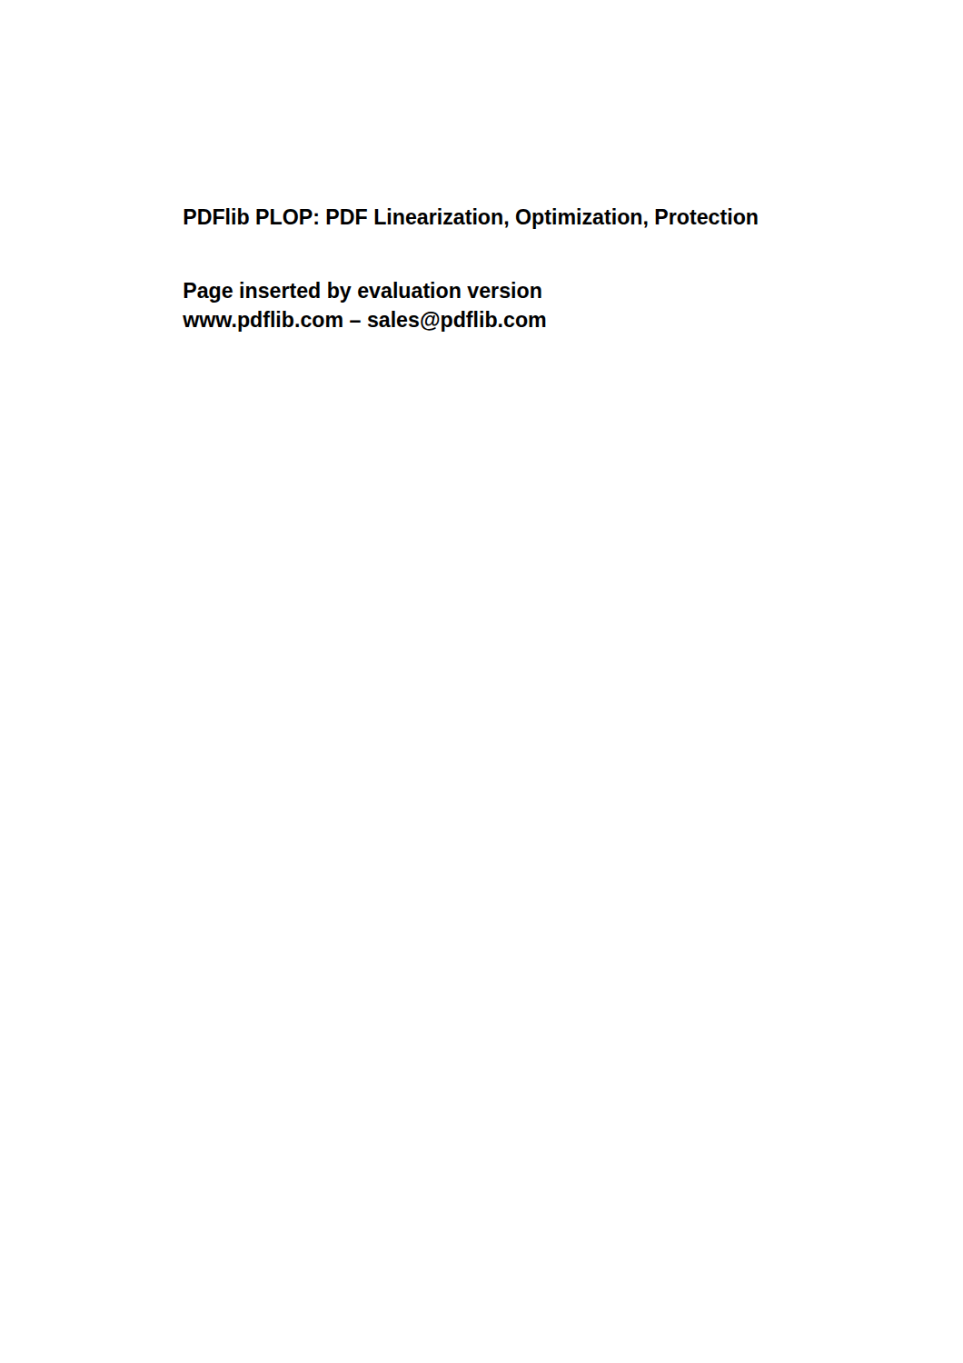PDFlib PLOP: PDF Linearization, Optimization, Protection
Page inserted by evaluation version
www.pdflib.com – sales@pdflib.com